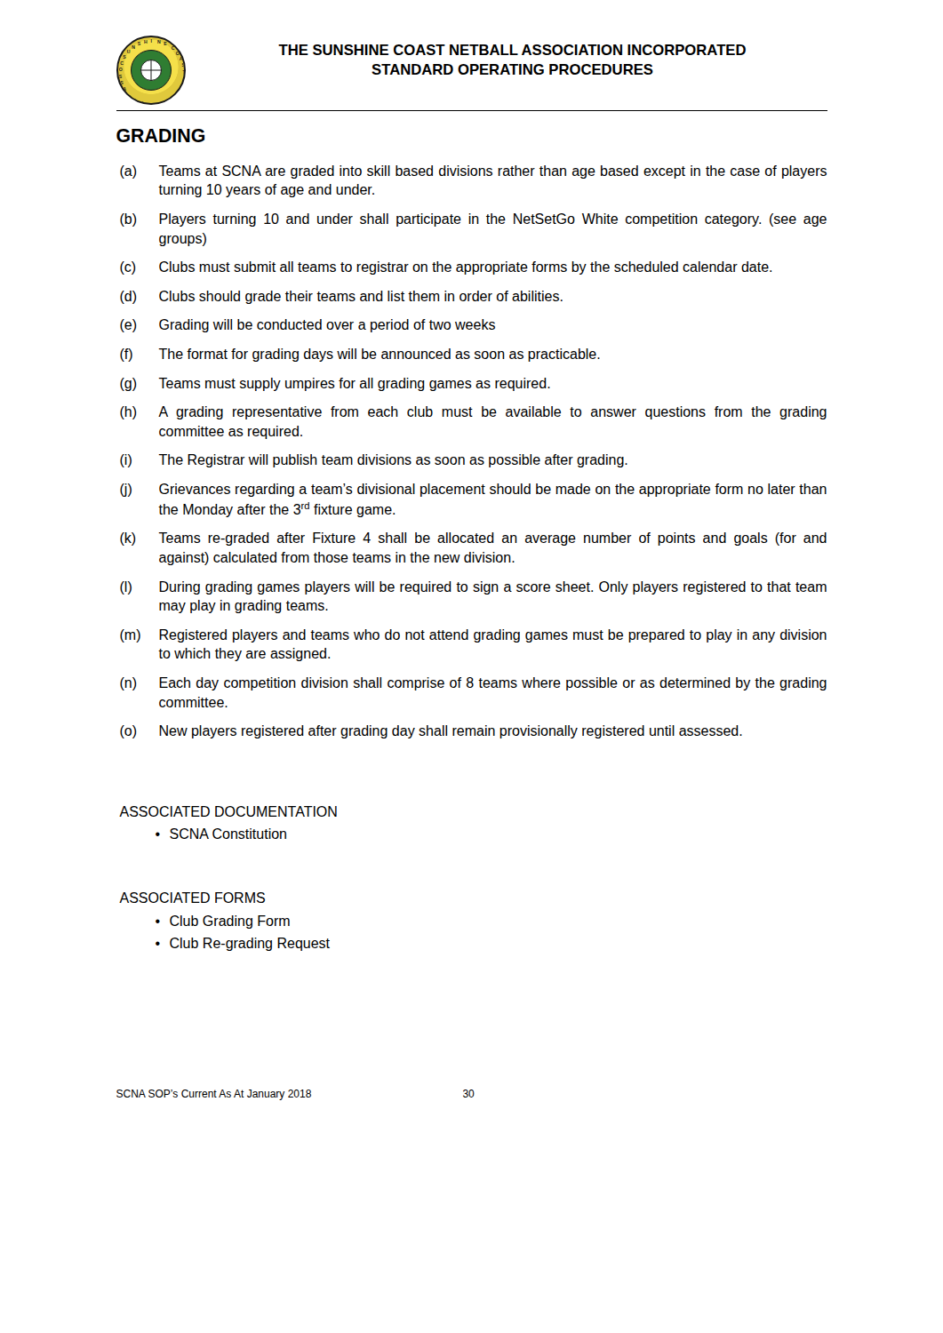S U N S H I N E C O A S T N E T B A L L A S S O C
THE SUNSHINE COAST NETBALL ASSOCIATION INCORPORATED
STANDARD OPERATING PROCEDURES
GRADING
(a) Teams at SCNA are graded into skill based divisions rather than age based except in the case of players turning 10 years of age and under.
(b) Players turning 10 and under shall participate in the NetSetGo White competition category. (see age groups)
(c) Clubs must submit all teams to registrar on the appropriate forms by the scheduled calendar date.
(d) Clubs should grade their teams and list them in order of abilities.
(e) Grading will be conducted over a period of two weeks
(f) The format for grading days will be announced as soon as practicable.
(g) Teams must supply umpires for all grading games as required.
(h) A grading representative from each club must be available to answer questions from the grading committee as required.
(i) The Registrar will publish team divisions as soon as possible after grading.
(j) Grievances regarding a team’s divisional placement should be made on the appropriate form no later than the Monday after the 3rd fixture game.
(k) Teams re-graded after Fixture 4 shall be allocated an average number of points and goals (for and against) calculated from those teams in the new division.
(l) During grading games players will be required to sign a score sheet. Only players registered to that team may play in grading teams.
(m) Registered players and teams who do not attend grading games must be prepared to play in any division to which they are assigned.
(n) Each day competition division shall comprise of 8 teams where possible or as determined by the grading committee.
(o) New players registered after grading day shall remain provisionally registered until assessed.
ASSOCIATED DOCUMENTATION
SCNA Constitution
ASSOCIATED FORMS
Club Grading Form
Club Re-grading Request
SCNA SOP’s Current As At January 2018 30